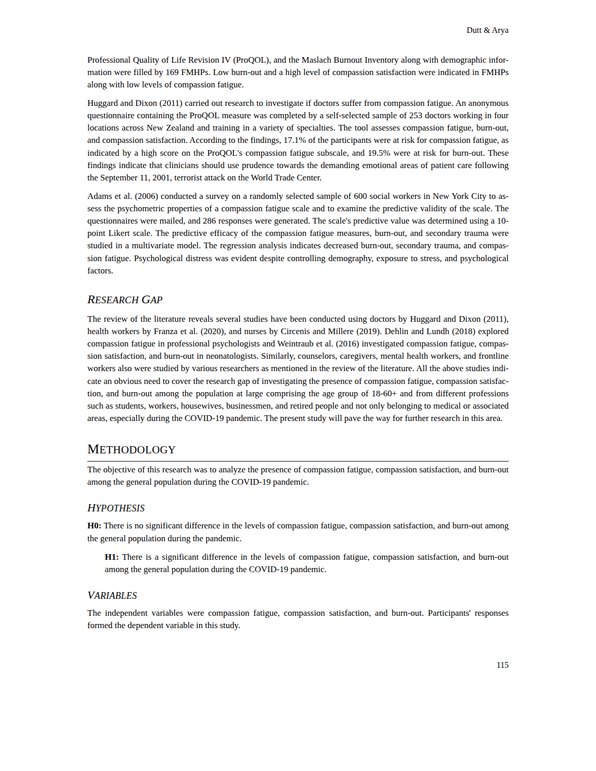Dutt & Arya
Professional Quality of Life Revision IV (ProQOL), and the Maslach Burnout Inventory along with demographic information were filled by 169 FMHPs. Low burn-out and a high level of compassion satisfaction were indicated in FMHPs along with low levels of compassion fatigue.
Huggard and Dixon (2011) carried out research to investigate if doctors suffer from compassion fatigue. An anonymous questionnaire containing the ProQOL measure was completed by a self-selected sample of 253 doctors working in four locations across New Zealand and training in a variety of specialties. The tool assesses compassion fatigue, burn-out, and compassion satisfaction. According to the findings, 17.1% of the participants were at risk for compassion fatigue, as indicated by a high score on the ProQOL's compassion fatigue subscale, and 19.5% were at risk for burn-out. These findings indicate that clinicians should use prudence towards the demanding emotional areas of patient care following the September 11, 2001, terrorist attack on the World Trade Center.
Adams et al. (2006) conducted a survey on a randomly selected sample of 600 social workers in New York City to assess the psychometric properties of a compassion fatigue scale and to examine the predictive validity of the scale. The questionnaires were mailed, and 286 responses were generated. The scale's predictive value was determined using a 10-point Likert scale. The predictive efficacy of the compassion fatigue measures, burn-out, and secondary trauma were studied in a multivariate model. The regression analysis indicates decreased burn-out, secondary trauma, and compassion fatigue. Psychological distress was evident despite controlling demography, exposure to stress, and psychological factors.
RESEARCH GAP
The review of the literature reveals several studies have been conducted using doctors by Huggard and Dixon (2011), health workers by Franza et al. (2020), and nurses by Circenis and Millere (2019). Dehlin and Lundh (2018) explored compassion fatigue in professional psychologists and Weintraub et al. (2016) investigated compassion fatigue, compassion satisfaction, and burn-out in neonatologists. Similarly, counselors, caregivers, mental health workers, and frontline workers also were studied by various researchers as mentioned in the review of the literature. All the above studies indicate an obvious need to cover the research gap of investigating the presence of compassion fatigue, compassion satisfaction, and burn-out among the population at large comprising the age group of 18-60+ and from different professions such as students, workers, housewives, businessmen, and retired people and not only belonging to medical or associated areas, especially during the COVID-19 pandemic. The present study will pave the way for further research in this area.
METHODOLOGY
The objective of this research was to analyze the presence of compassion fatigue, compassion satisfaction, and burn-out among the general population during the COVID-19 pandemic.
HYPOTHESIS
H0: There is no significant difference in the levels of compassion fatigue, compassion satisfaction, and burn-out among the general population during the pandemic.
H1: There is a significant difference in the levels of compassion fatigue, compassion satisfaction, and burn-out among the general population during the COVID-19 pandemic.
VARIABLES
The independent variables were compassion fatigue, compassion satisfaction, and burn-out. Participants' responses formed the dependent variable in this study.
115